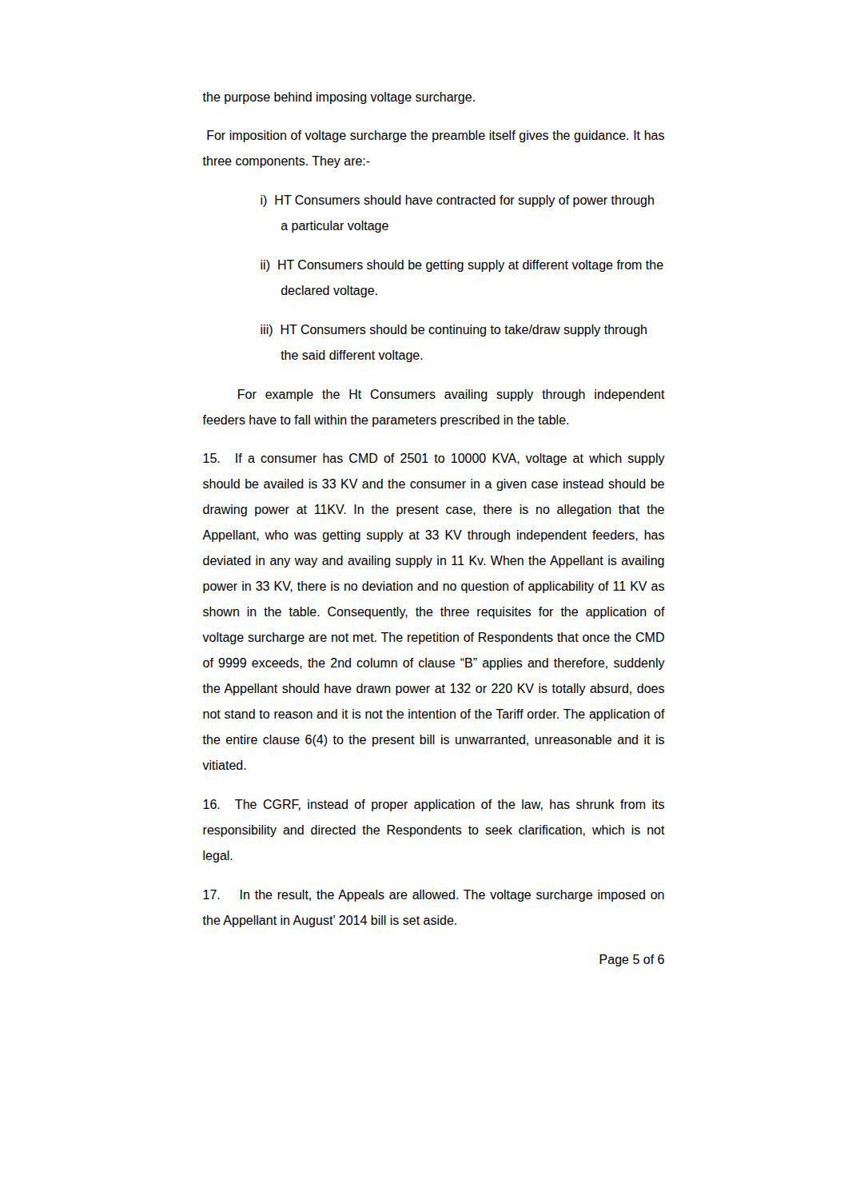the purpose behind imposing voltage surcharge.
For imposition of voltage surcharge the preamble itself gives the guidance. It has three components. They are:-
i) HT Consumers should have contracted for supply of power through a particular voltage
ii) HT Consumers should be getting supply at different voltage from the declared voltage.
iii) HT Consumers should be continuing to take/draw supply through the said different voltage.
For example the Ht Consumers availing supply through independent feeders have to fall within the parameters prescribed in the table.
15. If a consumer has CMD of 2501 to 10000 KVA, voltage at which supply should be availed is 33 KV and the consumer in a given case instead should be drawing power at 11KV. In the present case, there is no allegation that the Appellant, who was getting supply at 33 KV through independent feeders, has deviated in any way and availing supply in 11 Kv. When the Appellant is availing power in 33 KV, there is no deviation and no question of applicability of 11 KV as shown in the table. Consequently, the three requisites for the application of voltage surcharge are not met. The repetition of Respondents that once the CMD of 9999 exceeds, the 2nd column of clause “B” applies and therefore, suddenly the Appellant should have drawn power at 132 or 220 KV is totally absurd, does not stand to reason and it is not the intention of the Tariff order. The application of the entire clause 6(4) to the present bill is unwarranted, unreasonable and it is vitiated.
16. The CGRF, instead of proper application of the law, has shrunk from its responsibility and directed the Respondents to seek clarification, which is not legal.
17. In the result, the Appeals are allowed. The voltage surcharge imposed on the Appellant in August’ 2014 bill is set aside.
Page 5 of 6